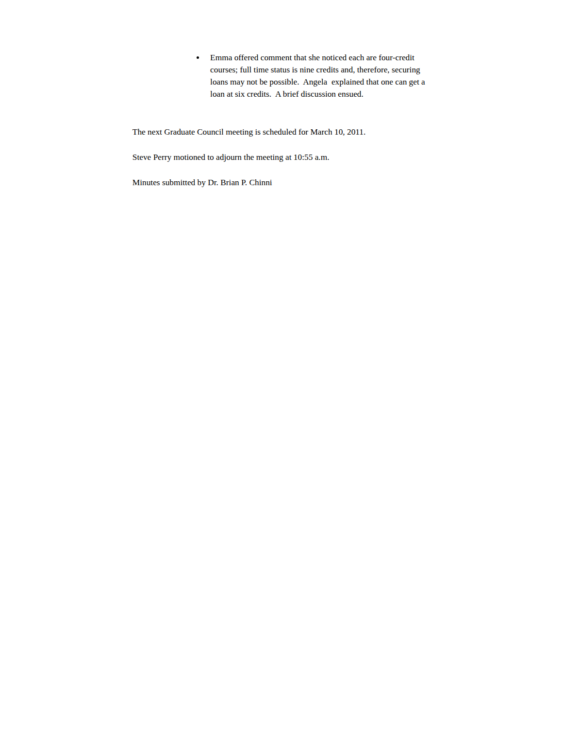Emma offered comment that she noticed each are four-credit courses; full time status is nine credits and, therefore, securing loans may not be possible. Angela explained that one can get a loan at six credits. A brief discussion ensued.
The next Graduate Council meeting is scheduled for March 10, 2011.
Steve Perry motioned to adjourn the meeting at 10:55 a.m.
Minutes submitted by Dr. Brian P. Chinni